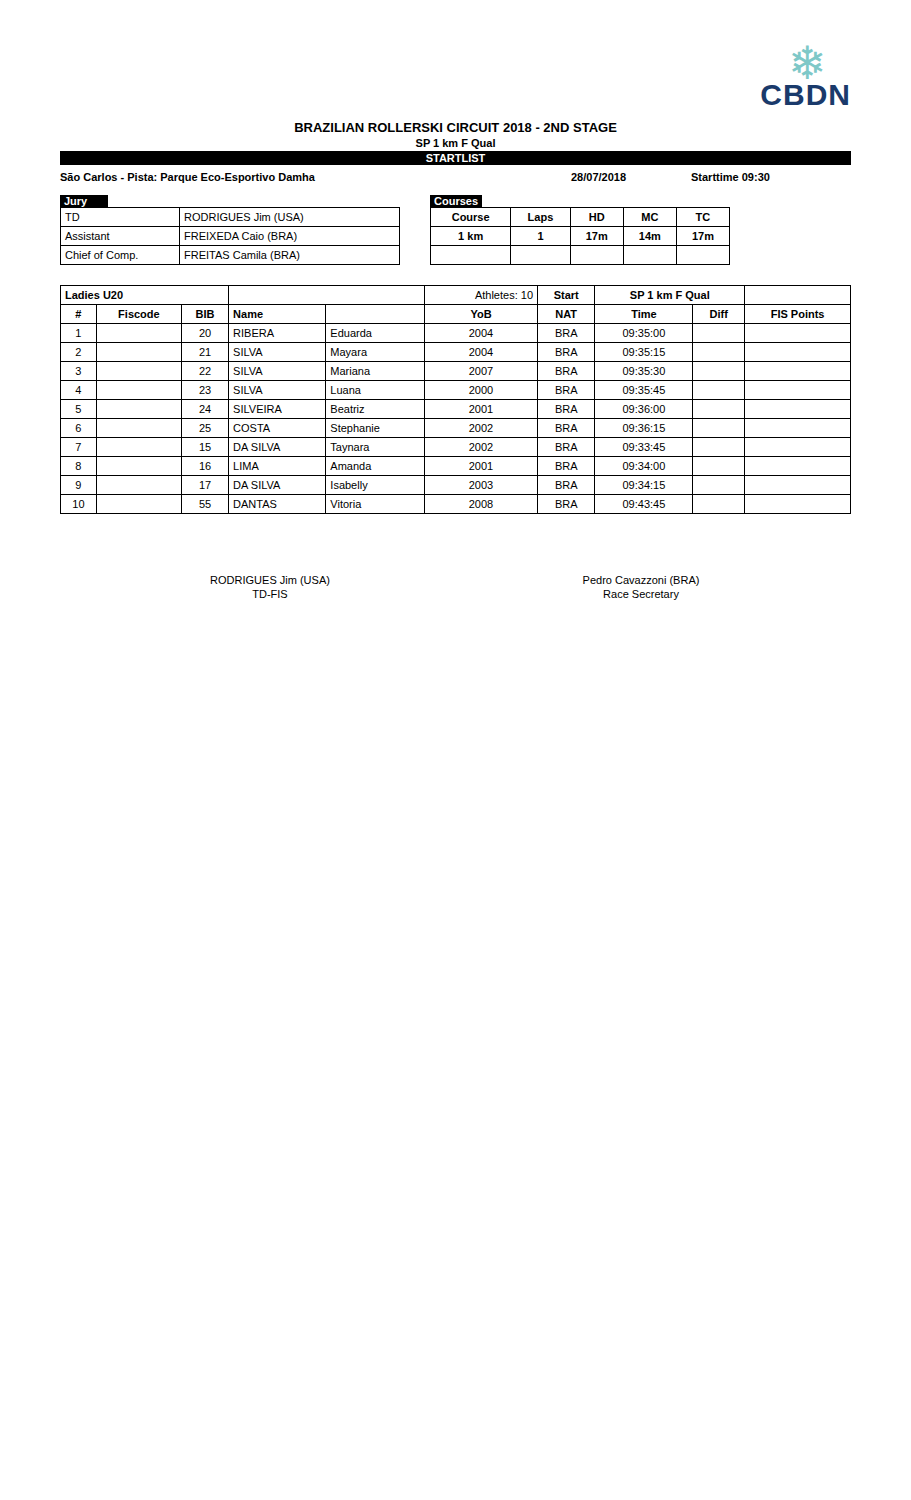❄
CBDN
BRAZILIAN ROLLERSKI CIRCUIT 2018 - 2ND STAGE
SP 1 km F Qual
STARTLIST
São Carlos - Pista: Parque Eco-Esportivo Damha
28/07/2018
Starttime 09:30
Jury
| TD | RODRIGUES Jim (USA) |
| Assistant | FREIXEDA Caio (BRA) |
| Chief of Comp. | FREITAS Camila (BRA) |
Courses
| Course | Laps | HD | MC | TC |
| --- | --- | --- | --- | --- |
| 1 km | 1 | 17m | 14m | 17m |
| Ladies U20 | | Athletes: 10 | Start | SP 1 km F Qual |
| --- | --- | --- | --- | --- |
| # | Fiscode | BIB | Name | | YoB | NAT | Time | Diff | FIS Points |
| 1 | | 20 | RIBERA | Eduarda | 2004 | BRA | 09:35:00 | | |
| 2 | | 21 | SILVA | Mayara | 2004 | BRA | 09:35:15 | | |
| 3 | | 22 | SILVA | Mariana | 2007 | BRA | 09:35:30 | | |
| 4 | | 23 | SILVA | Luana | 2000 | BRA | 09:35:45 | | |
| 5 | | 24 | SILVEIRA | Beatriz | 2001 | BRA | 09:36:00 | | |
| 6 | | 25 | COSTA | Stephanie | 2002 | BRA | 09:36:15 | | |
| 7 | | 15 | DA SILVA | Taynara | 2002 | BRA | 09:33:45 | | |
| 8 | | 16 | LIMA | Amanda | 2001 | BRA | 09:34:00 | | |
| 9 | | 17 | DA SILVA | Isabelly | 2003 | BRA | 09:34:15 | | |
| 10 | | 55 | DANTAS | Vitoria | 2008 | BRA | 09:43:45 | | |
RODRIGUES Jim (USA)
TD-FIS
Pedro Cavazzoni (BRA)
Race Secretary